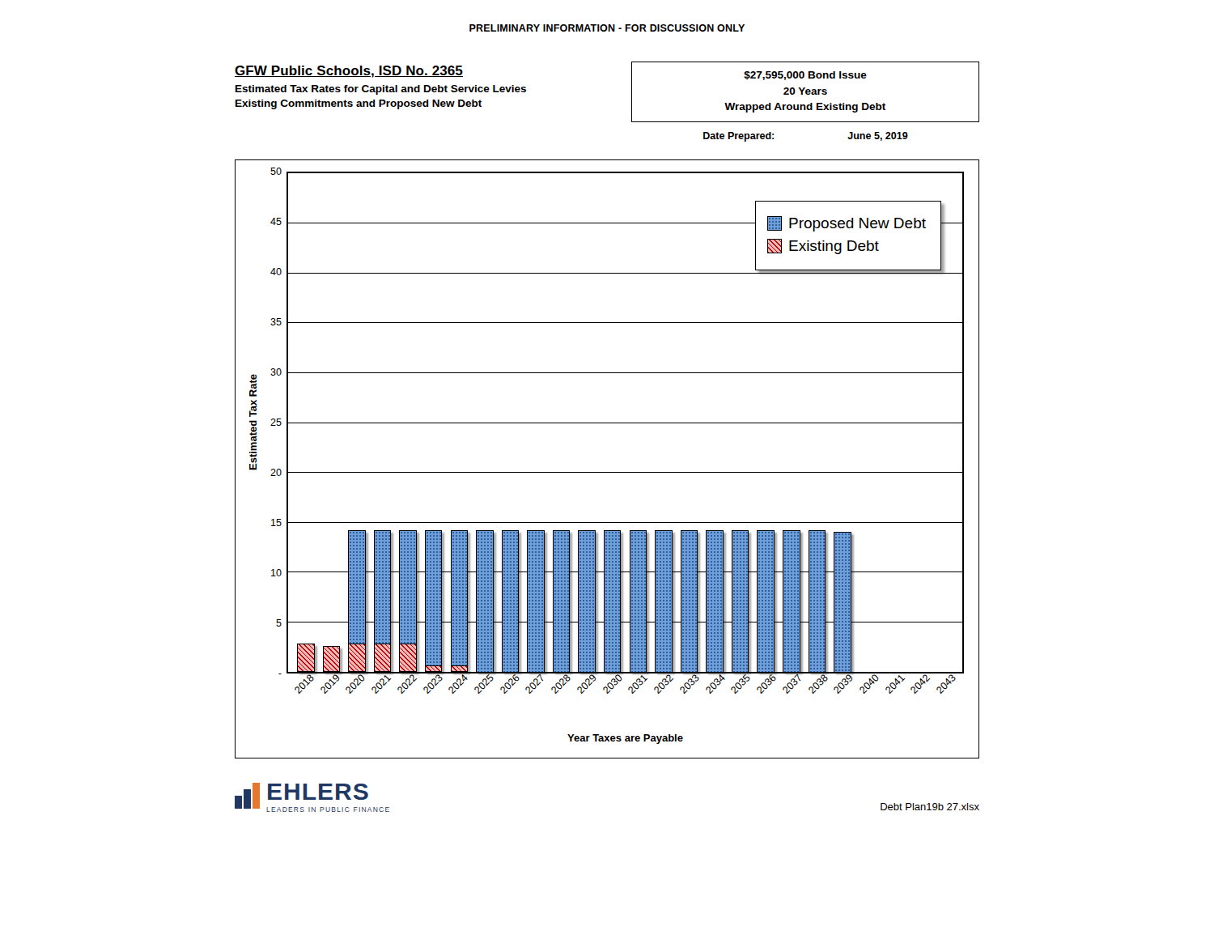PRELIMINARY INFORMATION - FOR DISCUSSION ONLY
GFW Public Schools, ISD No. 2365
Estimated Tax Rates for Capital and Debt Service Levies
Existing Commitments and Proposed New Debt
$27,595,000 Bond Issue
20 Years
Wrapped Around Existing Debt
Date Prepared: June 5, 2019
Estimated Tax Rate
50 45 40 35 30 25 20 15 10 5 -
Proposed New Debt
Existing Debt
2018
2019
2020
2021
2022
2023
2024
2025
2026
2027
2028
2029
2030
2031
2032
2033
2034
2035
2036
2037
2038
2039
2040
2041
2042
2043
Year Taxes are Payable
EHLERS
LEADERS IN PUBLIC FINANCE
Debt Plan19b 27.xlsx